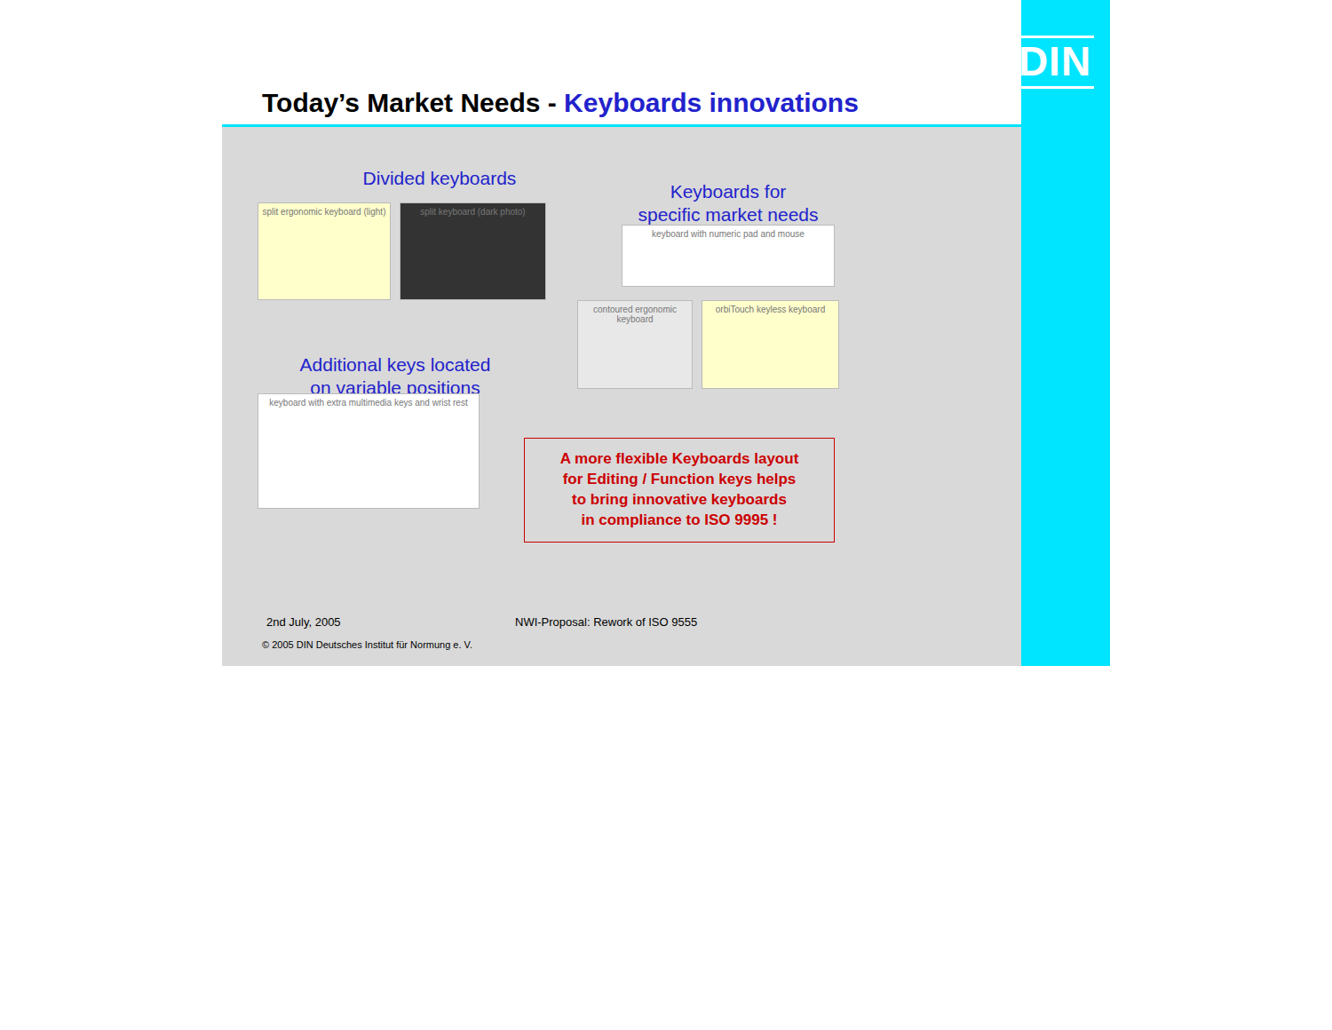DIN
Today’s Market Needs - Keyboards innovations
Divided keyboards
Keyboards for
specific market needs
Additional keys located
on variable positions
split ergonomic keyboard (light)
split keyboard (dark photo)
keyboard with numeric pad and mouse
contoured ergonomic keyboard
orbiTouch keyless keyboard
keyboard with extra multimedia keys and wrist rest
A more flexible Keyboards layout
for Editing / Function keys helps
to bring innovative keyboards
in compliance to ISO 9995 !
2nd July, 2005
NWI-Proposal: Rework of ISO 9555
© 2005 DIN Deutsches Institut für Normung e. V.